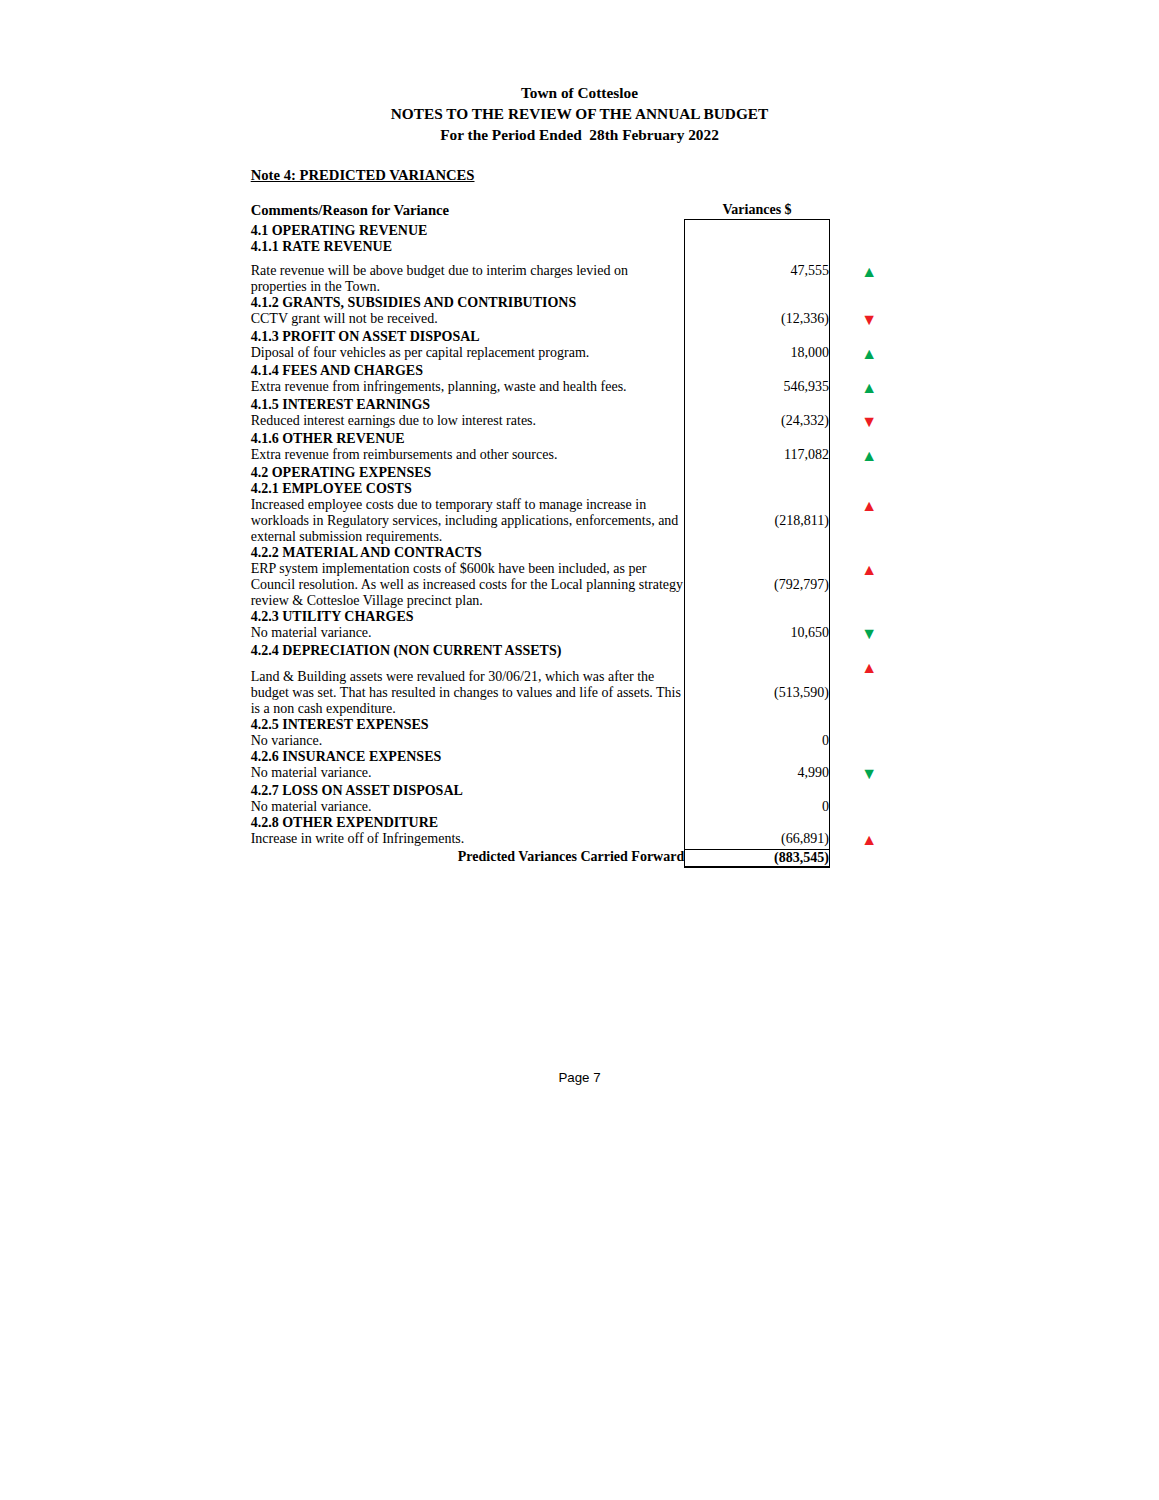Town of Cottesloe
NOTES TO THE REVIEW OF THE ANNUAL BUDGET
For the Period Ended 28th February 2022
Note 4: PREDICTED VARIANCES
| Comments/Reason for Variance | Variances $ | |
| 4.1 OPERATING REVENUE | | |
| 4.1.1 RATE REVENUE | | |
| Rate revenue will be above budget due to interim charges levied on properties in the Town. | 47,555 | ▲ |
| 4.1.2 GRANTS, SUBSIDIES AND CONTRIBUTIONS | | |
| CCTV grant will not be received. | (12,336) | ▼ |
| 4.1.3 PROFIT ON ASSET DISPOSAL | | |
| Diposal of four vehicles as per capital replacement program. | 18,000 | ▲ |
| 4.1.4 FEES AND CHARGES | | |
| Extra revenue from infringements, planning, waste and health fees. | 546,935 | ▲ |
| 4.1.5 INTEREST EARNINGS | | |
| Reduced interest earnings due to low interest rates. | (24,332) | ▼ |
| 4.1.6 OTHER REVENUE | | |
| Extra revenue from reimbursements and other sources. | 117,082 | ▲ |
| 4.2 OPERATING EXPENSES | | |
| 4.2.1 EMPLOYEE COSTS | | |
| Increased employee costs due to temporary staff to manage increase in workloads in Regulatory services, including applications, enforcements, and external submission requirements. | (218,811) | ▲ |
| 4.2.2 MATERIAL AND CONTRACTS | | |
| ERP system implementation costs of $600k have been included, as per Council resolution. As well as increased costs for the Local planning strategy review & Cottesloe Village precinct plan. | (792,797) | ▲ |
| 4.2.3 UTILITY CHARGES | | |
| No material variance. | 10,650 | ▼ |
| 4.2.4 DEPRECIATION (NON CURRENT ASSETS) | | |
| Land & Building assets were revalued for 30/06/21, which was after the budget was set. That has resulted in changes to values and life of assets. This is a non cash expenditure. | (513,590) | ▲ |
| 4.2.5 INTEREST EXPENSES | | |
| No variance. | 0 | |
| 4.2.6 INSURANCE EXPENSES | | |
| No material variance. | 4,990 | ▼ |
| 4.2.7 LOSS ON ASSET DISPOSAL | | |
| No material variance. | 0 | |
| 4.2.8 OTHER EXPENDITURE | | |
| Increase in write off of Infringements. | (66,891) | ▲ |
| Predicted Variances Carried Forward | (883,545) | |
Page 7